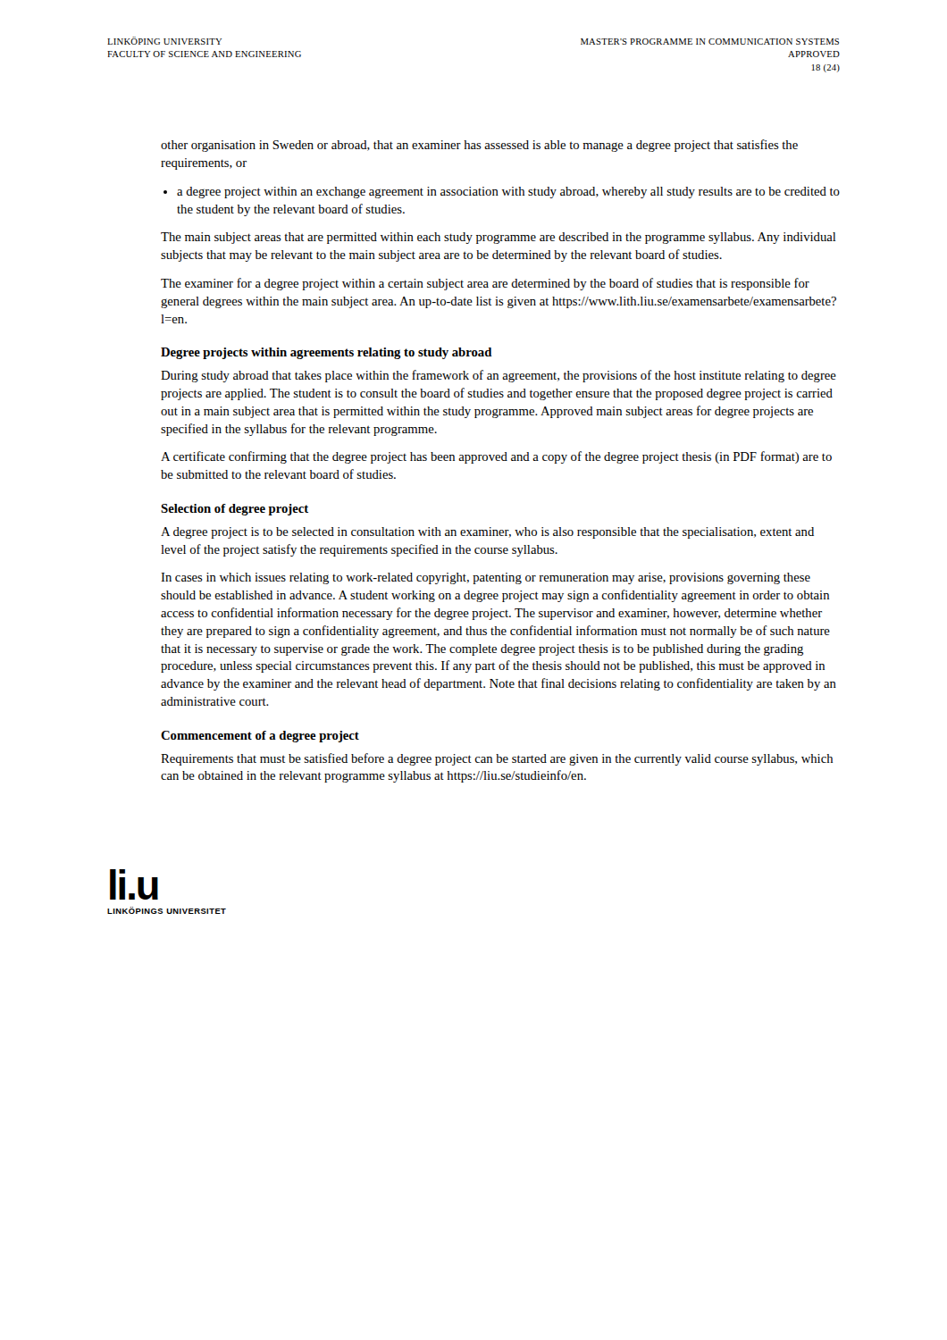Linköping University
Faculty of Science and Engineering
Master's Programme in Communication Systems
Approved
18 (24)
other organisation in Sweden or abroad, that an examiner has assessed is able to manage a degree project that satisfies the requirements, or
a degree project within an exchange agreement in association with study abroad, whereby all study results are to be credited to the student by the relevant board of studies.
The main subject areas that are permitted within each study programme are described in the programme syllabus. Any individual subjects that may be relevant to the main subject area are to be determined by the relevant board of studies.
The examiner for a degree project within a certain subject area are determined by the board of studies that is responsible for general degrees within the main subject area. An up-to-date list is given at https://www.lith.liu.se/examensarbete/examensarbete?l=en.
Degree projects within agreements relating to study abroad
During study abroad that takes place within the framework of an agreement, the provisions of the host institute relating to degree projects are applied. The student is to consult the board of studies and together ensure that the proposed degree project is carried out in a main subject area that is permitted within the study programme. Approved main subject areas for degree projects are specified in the syllabus for the relevant programme.
A certificate confirming that the degree project has been approved and a copy of the degree project thesis (in PDF format) are to be submitted to the relevant board of studies.
Selection of degree project
A degree project is to be selected in consultation with an examiner, who is also responsible that the specialisation, extent and level of the project satisfy the requirements specified in the course syllabus.
In cases in which issues relating to work-related copyright, patenting or remuneration may arise, provisions governing these should be established in advance. A student working on a degree project may sign a confidentiality agreement in order to obtain access to confidential information necessary for the degree project. The supervisor and examiner, however, determine whether they are prepared to sign a confidentiality agreement, and thus the confidential information must not normally be of such nature that it is necessary to supervise or grade the work. The complete degree project thesis is to be published during the grading procedure, unless special circumstances prevent this. If any part of the thesis should not be published, this must be approved in advance by the examiner and the relevant head of department. Note that final decisions relating to confidentiality are taken by an administrative court.
Commencement of a degree project
Requirements that must be satisfied before a degree project can be started are given in the currently valid course syllabus, which can be obtained in the relevant programme syllabus at https://liu.se/studieinfo/en.
li.u LINKÖPINGS UNIVERSITET